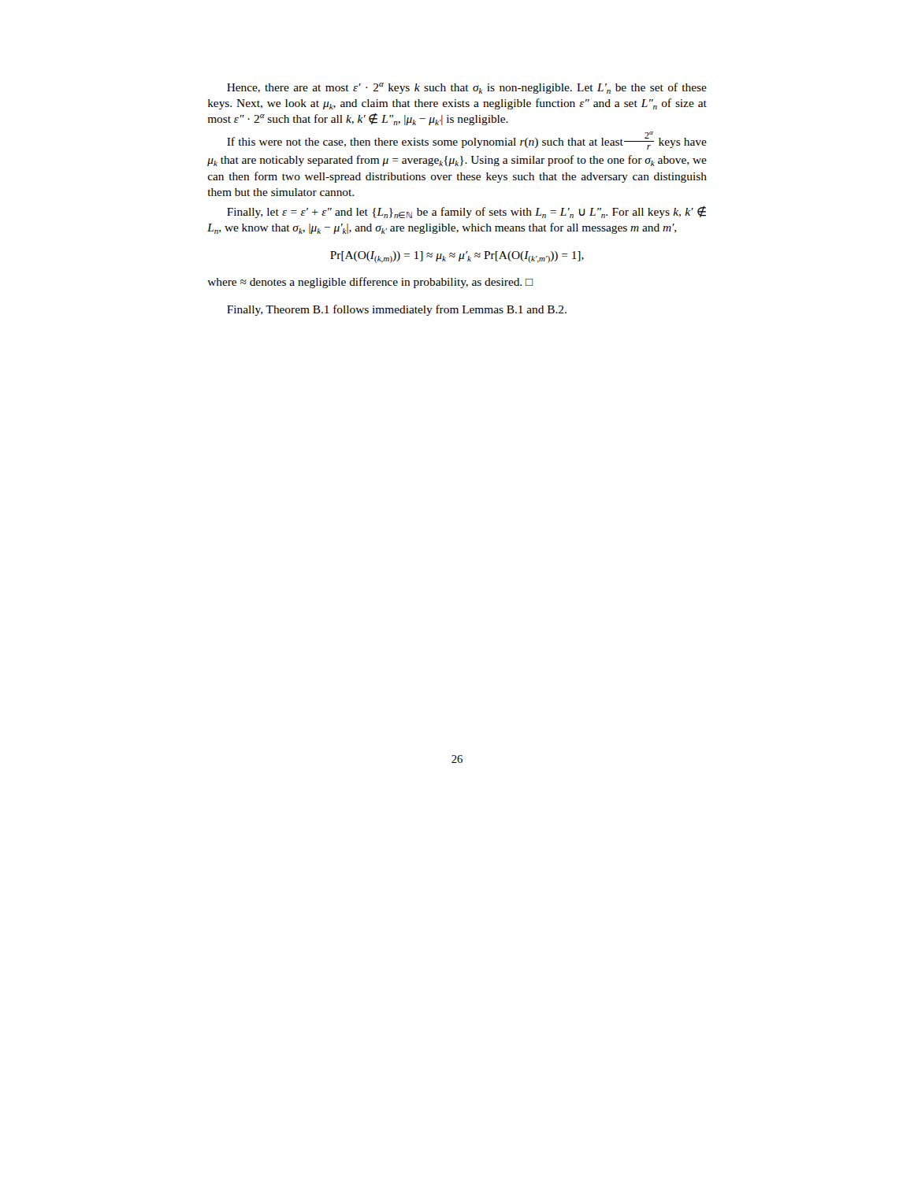Hence, there are at most ε′ · 2α keys k such that σk is non-negligible. Let L′n be the set of these keys. Next, we look at μk, and claim that there exists a negligible function ε″ and a set L″n of size at most ε″ · 2α such that for all k, k′ ∉ L″n, |μk − μk′| is negligible.
If this were not the case, then there exists some polynomial r(n) such that at least2α r keys have μk that are noticably separated from μ = averagek{μk}. Using a similar proof to the one for σk above, we can then form two well-spread distributions over these keys such that the adversary can distinguish them but the simulator cannot.
Finally, let ε = ε′ + ε″ and let {Ln}n∈ℕ be a family of sets with Ln = L′n ∪ L″n. For all keys k, k′ ∉ Ln, we know that σk, |μk − μ′k|, and σk′ are negligible, which means that for all messages m and m′,
Pr[A(O(I(k,m))) = 1] ≈ μk ≈ μ′k ≈ Pr[A(O(I(k′,m′))) = 1],
where ≈ denotes a negligible difference in probability, as desired. □
Finally, Theorem B.1 follows immediately from Lemmas B.1 and B.2.
26